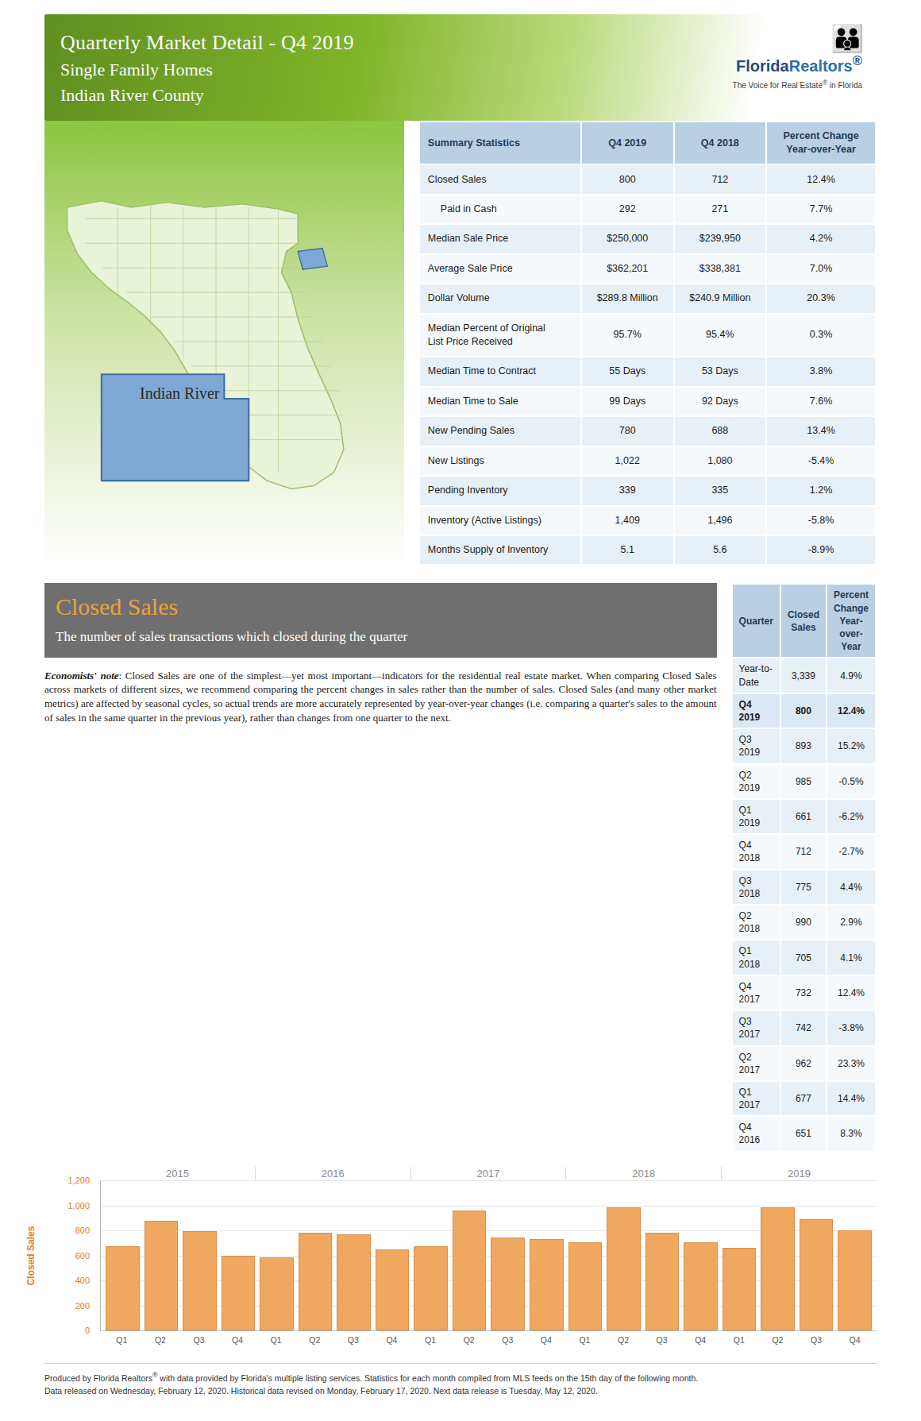Quarterly Market Detail - Q4 2019
Single Family Homes
Indian River County
👪
FloridaRealtors®
The Voice for Real Estate® in Florida
Indian River
| Summary Statistics | Q4 2019 | Q4 2018 | Percent Change Year-over-Year |
| --- | --- | --- | --- |
| Closed Sales | 800 | 712 | 12.4% |
| Paid in Cash | 292 | 271 | 7.7% |
| Median Sale Price | $250,000 | $239,950 | 4.2% |
| Average Sale Price | $362,201 | $338,381 | 7.0% |
| Dollar Volume | $289.8 Million | $240.9 Million | 20.3% |
| Median Percent of Original List Price Received | 95.7% | 95.4% | 0.3% |
| Median Time to Contract | 55 Days | 53 Days | 3.8% |
| Median Time to Sale | 99 Days | 92 Days | 7.6% |
| New Pending Sales | 780 | 688 | 13.4% |
| New Listings | 1,022 | 1,080 | -5.4% |
| Pending Inventory | 339 | 335 | 1.2% |
| Inventory (Active Listings) | 1,409 | 1,496 | -5.8% |
| Months Supply of Inventory | 5.1 | 5.6 | -8.9% |
Closed Sales
The number of sales transactions which closed during the quarter
Economists' note: Closed Sales are one of the simplest—yet most important—indicators for the residential real estate market. When comparing Closed Sales across markets of different sizes, we recommend comparing the percent changes in sales rather than the number of sales. Closed Sales (and many other market metrics) are affected by seasonal cycles, so actual trends are more accurately represented by year-over-year changes (i.e. comparing a quarter's sales to the amount of sales in the same quarter in the previous year), rather than changes from one quarter to the next.
| Quarter | Closed Sales | Percent Change Year-over-Year |
| --- | --- | --- |
| Year-to-Date | 3,339 | 4.9% |
| Q4 2019 | 800 | 12.4% |
| Q3 2019 | 893 | 15.2% |
| Q2 2019 | 985 | -0.5% |
| Q1 2019 | 661 | -6.2% |
| Q4 2018 | 712 | -2.7% |
| Q3 2018 | 775 | 4.4% |
| Q2 2018 | 990 | 2.9% |
| Q1 2018 | 705 | 4.1% |
| Q4 2017 | 732 | 12.4% |
| Q3 2017 | 742 | -3.8% |
| Q2 2017 | 962 | 23.3% |
| Q1 2017 | 677 | 14.4% |
| Q4 2016 | 651 | 8.3% |
20152016201720182019
Closed Sales
1,200 1,000 800 600 400 200 0
Q1 Q2 Q3 Q4 Q1 Q2 Q3 Q4 Q1 Q2 Q3 Q4 Q1 Q2 Q3 Q4 Q1 Q2 Q3 Q4
Produced by Florida Realtors® with data provided by Florida's multiple listing services. Statistics for each month compiled from MLS feeds on the 15th day of the following month.
Data released on Wednesday, February 12, 2020. Historical data revised on Monday, February 17, 2020. Next data release is Tuesday, May 12, 2020.